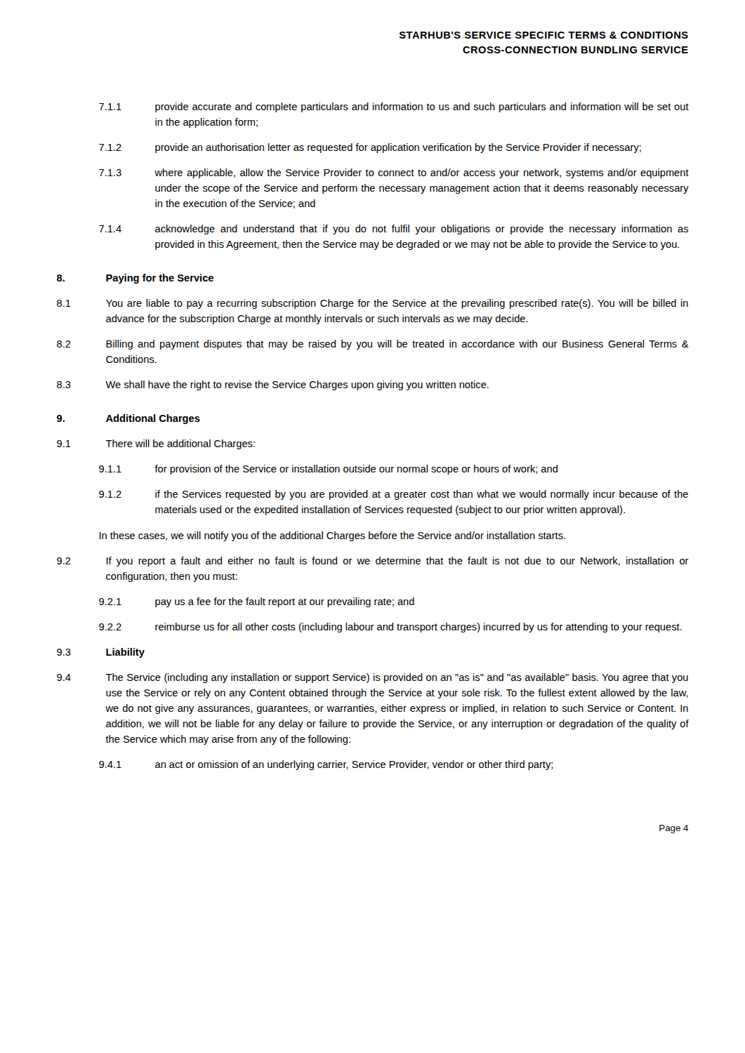STARHUB'S SERVICE SPECIFIC TERMS & CONDITIONS CROSS-CONNECTION BUNDLING SERVICE
7.1.1
provide accurate and complete particulars and information to us and such particulars and information will be set out in the application form;
7.1.2
provide an authorisation letter as requested for application verification by the Service Provider if necessary;
7.1.3
where applicable, allow the Service Provider to connect to and/or access your network, systems and/or equipment under the scope of the Service and perform the necessary management action that it deems reasonably necessary in the execution of the Service; and
7.1.4
acknowledge and understand that if you do not fulfil your obligations or provide the necessary information as provided in this Agreement, then the Service may be degraded or we may not be able to provide the Service to you.
8.
Paying for the Service
8.1
You are liable to pay a recurring subscription Charge for the Service at the prevailing prescribed rate(s). You will be billed in advance for the subscription Charge at monthly intervals or such intervals as we may decide.
8.2
Billing and payment disputes that may be raised by you will be treated in accordance with our Business General Terms & Conditions.
8.3
We shall have the right to revise the Service Charges upon giving you written notice.
9.
Additional Charges
9.1
There will be additional Charges:
9.1.1
for provision of the Service or installation outside our normal scope or hours of work; and
9.1.2
if the Services requested by you are provided at a greater cost than what we would normally incur because of the materials used or the expedited installation of Services requested (subject to our prior written approval).
In these cases, we will notify you of the additional Charges before the Service and/or installation starts.
9.2
If you report a fault and either no fault is found or we determine that the fault is not due to our Network, installation or configuration, then you must:
9.2.1
pay us a fee for the fault report at our prevailing rate; and
9.2.2
reimburse us for all other costs (including labour and transport charges) incurred by us for attending to your request.
9.3
Liability
9.4
The Service (including any installation or support Service) is provided on an "as is" and "as available" basis. You agree that you use the Service or rely on any Content obtained through the Service at your sole risk. To the fullest extent allowed by the law, we do not give any assurances, guarantees, or warranties, either express or implied, in relation to such Service or Content. In addition, we will not be liable for any delay or failure to provide the Service, or any interruption or degradation of the quality of the Service which may arise from any of the following:
9.4.1
an act or omission of an underlying carrier, Service Provider, vendor or other third party;
Page 4